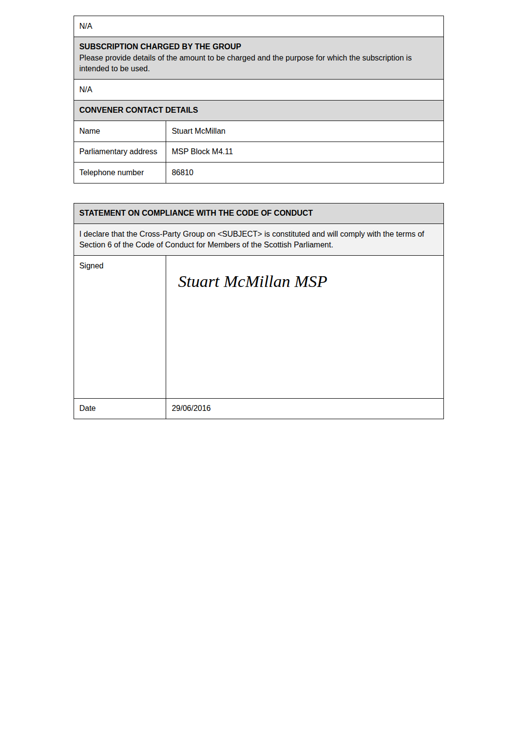| N/A |
| Subscription charged by the group Please provide details of the amount to be charged and the purpose for which the subscription is intended to be used. |
| N/A |
| Convener contact details |
| Name | Stuart McMillan |
| Parliamentary address | MSP Block M4.11 |
| Telephone number | 86810 |
| Statement on compliance with the code of conduct |
| I declare that the Cross-Party Group on <SUBJECT> is constituted and will comply with the terms of Section 6 of the Code of Conduct for Members of the Scottish Parliament. |
| Signed | Stuart McMillan MSP |
| Date | 29/06/2016 |